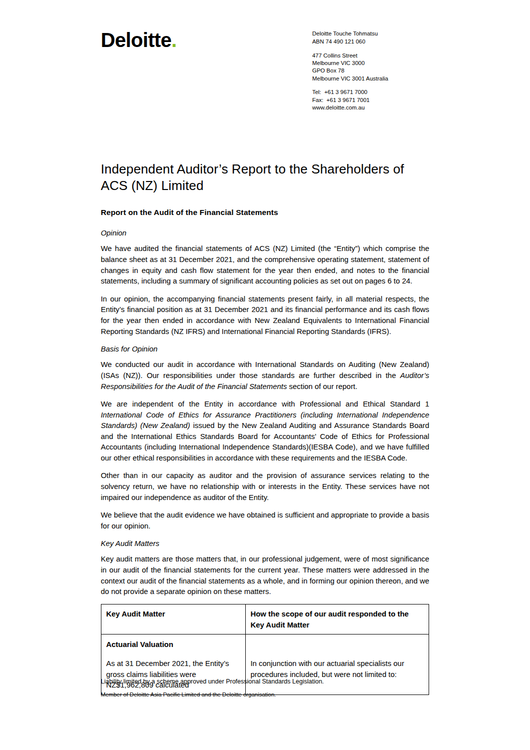Deloitte.
Deloitte Touche Tohmatsu
ABN 74 490 121 060
477 Collins Street
Melbourne VIC 3000
GPO Box 78
Melbourne VIC 3001 Australia
Tel: +61 3 9671 7000
Fax: +61 3 9671 7001
www.deloitte.com.au
Independent Auditor’s Report to the Shareholders of
ACS (NZ) Limited
Report on the Audit of the Financial Statements
Opinion
We have audited the financial statements of ACS (NZ) Limited (the “Entity”) which comprise the balance sheet as at 31 December 2021, and the comprehensive operating statement, statement of changes in equity and cash flow statement for the year then ended, and notes to the financial statements, including a summary of significant accounting policies as set out on pages 6 to 24.
In our opinion, the accompanying financial statements present fairly, in all material respects, the Entity’s financial position as at 31 December 2021 and its financial performance and its cash flows for the year then ended in accordance with New Zealand Equivalents to International Financial Reporting Standards (NZ IFRS) and International Financial Reporting Standards (IFRS).
Basis for Opinion
We conducted our audit in accordance with International Standards on Auditing (New Zealand) (ISAs (NZ)). Our responsibilities under those standards are further described in the Auditor’s Responsibilities for the Audit of the Financial Statements section of our report.
We are independent of the Entity in accordance with Professional and Ethical Standard 1 International Code of Ethics for Assurance Practitioners (including International Independence Standards) (New Zealand) issued by the New Zealand Auditing and Assurance Standards Board and the International Ethics Standards Board for Accountants’ Code of Ethics for Professional Accountants (including International Independence Standards)(IESBA Code), and we have fulfilled our other ethical responsibilities in accordance with these requirements and the IESBA Code.
Other than in our capacity as auditor and the provision of assurance services relating to the solvency return, we have no relationship with or interests in the Entity. These services have not impaired our independence as auditor of the Entity.
We believe that the audit evidence we have obtained is sufficient and appropriate to provide a basis for our opinion.
Key Audit Matters
Key audit matters are those matters that, in our professional judgement, were of most significance in our audit of the financial statements for the current year. These matters were addressed in the context our audit of the financial statements as a whole, and in forming our opinion thereon, and we do not provide a separate opinion on these matters.
| Key Audit Matter | How the scope of our audit responded to the Key Audit Matter |
| --- | --- |
| Actuarial Valuation | |
| As at 31 December 2021, the Entity’s gross claims liabilities were NZ$1,962,809 calculated | In conjunction with our actuarial specialists our procedures included, but were not limited to: |
Liability limited by a scheme approved under Professional Standards Legislation.
Member of Deloitte Asia Pacific Limited and the Deloitte organisation.